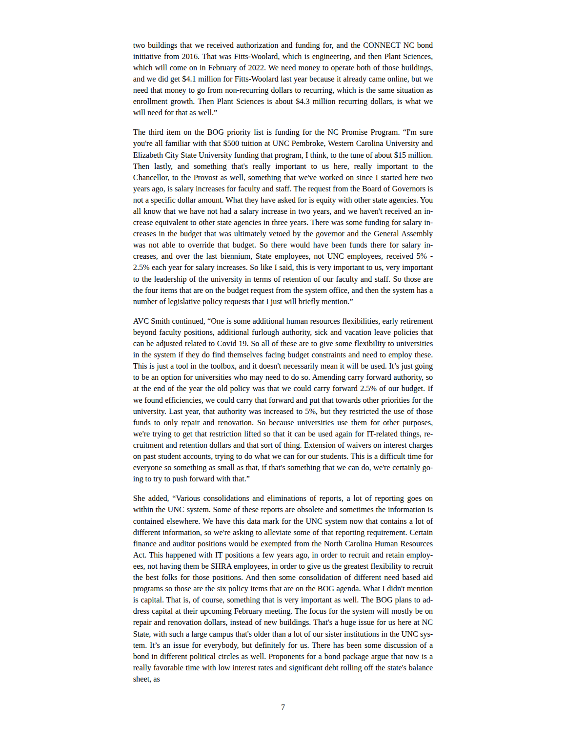two buildings that we received authorization and funding for, and the CONNECT NC bond initiative from 2016. That was Fitts-Woolard, which is engineering, and then Plant Sciences, which will come on in February of 2022. We need money to operate both of those buildings, and we did get $4.1 million for Fitts-Woolard last year because it already came online, but we need that money to go from non-recurring dollars to recurring, which is the same situation as enrollment growth. Then Plant Sciences is about $4.3 million recurring dollars, is what we will need for that as well.”
The third item on the BOG priority list is funding for the NC Promise Program. “I'm sure you're all familiar with that $500 tuition at UNC Pembroke, Western Carolina University and Elizabeth City State University funding that program, I think, to the tune of about $15 million. Then lastly, and something that's really important to us here, really important to the Chancellor, to the Provost as well, something that we've worked on since I started here two years ago, is salary increases for faculty and staff. The request from the Board of Governors is not a specific dollar amount. What they have asked for is equity with other state agencies. You all know that we have not had a salary increase in two years, and we haven't received an increase equivalent to other state agencies in three years. There was some funding for salary increases in the budget that was ultimately vetoed by the governor and the General Assembly was not able to override that budget. So there would have been funds there for salary increases, and over the last biennium, State employees, not UNC employees, received 5% - 2.5% each year for salary increases. So like I said, this is very important to us, very important to the leadership of the university in terms of retention of our faculty and staff. So those are the four items that are on the budget request from the system office, and then the system has a number of legislative policy requests that I just will briefly mention.”
AVC Smith continued, “One is some additional human resources flexibilities, early retirement beyond faculty positions, additional furlough authority, sick and vacation leave policies that can be adjusted related to Covid 19. So all of these are to give some flexibility to universities in the system if they do find themselves facing budget constraints and need to employ these. This is just a tool in the toolbox, and it doesn't necessarily mean it will be used. It’s just going to be an option for universities who may need to do so. Amending carry forward authority, so at the end of the year the old policy was that we could carry forward 2.5% of our budget. If we found efficiencies, we could carry that forward and put that towards other priorities for the university. Last year, that authority was increased to 5%, but they restricted the use of those funds to only repair and renovation. So because universities use them for other purposes, we're trying to get that restriction lifted so that it can be used again for IT-related things, recruitment and retention dollars and that sort of thing. Extension of waivers on interest charges on past student accounts, trying to do what we can for our students. This is a difficult time for everyone so something as small as that, if that's something that we can do, we're certainly going to try to push forward with that.”
She added, “Various consolidations and eliminations of reports, a lot of reporting goes on within the UNC system. Some of these reports are obsolete and sometimes the information is contained elsewhere. We have this data mark for the UNC system now that contains a lot of different information, so we're asking to alleviate some of that reporting requirement. Certain finance and auditor positions would be exempted from the North Carolina Human Resources Act. This happened with IT positions a few years ago, in order to recruit and retain employees, not having them be SHRA employees, in order to give us the greatest flexibility to recruit the best folks for those positions. And then some consolidation of different need based aid programs so those are the six policy items that are on the BOG agenda. What I didn't mention is capital. That is, of course, something that is very important as well. The BOG plans to address capital at their upcoming February meeting. The focus for the system will mostly be on repair and renovation dollars, instead of new buildings. That's a huge issue for us here at NC State, with such a large campus that's older than a lot of our sister institutions in the UNC system. It’s an issue for everybody, but definitely for us. There has been some discussion of a bond in different political circles as well. Proponents for a bond package argue that now is a really favorable time with low interest rates and significant debt rolling off the state's balance sheet, as
7